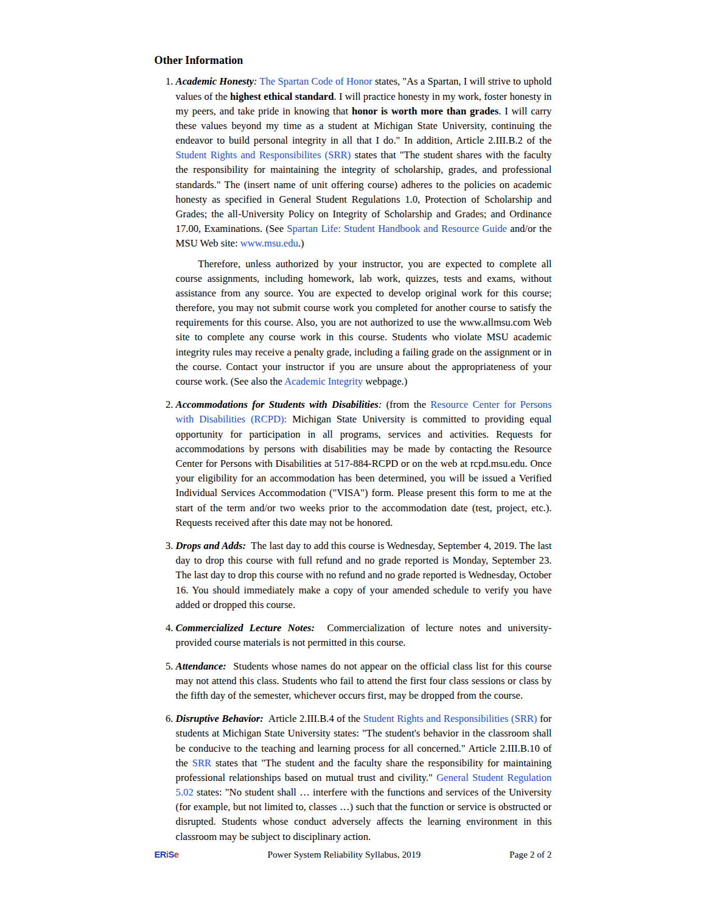Other Information
Academic Honesty: The Spartan Code of Honor states, "As a Spartan, I will strive to uphold values of the highest ethical standard. I will practice honesty in my work, foster honesty in my peers, and take pride in knowing that honor is worth more than grades. I will carry these values beyond my time as a student at Michigan State University, continuing the endeavor to build personal integrity in all that I do." In addition, Article 2.III.B.2 of the Student Rights and Responsibilites (SRR) states that "The student shares with the faculty the responsibility for maintaining the integrity of scholarship, grades, and professional standards." The (insert name of unit offering course) adheres to the policies on academic honesty as specified in General Student Regulations 1.0, Protection of Scholarship and Grades; the all-University Policy on Integrity of Scholarship and Grades; and Ordinance 17.00, Examinations. (See Spartan Life: Student Handbook and Resource Guide and/or the MSU Web site: www.msu.edu.)
Therefore, unless authorized by your instructor, you are expected to complete all course assignments, including homework, lab work, quizzes, tests and exams, without assistance from any source. You are expected to develop original work for this course; therefore, you may not submit course work you completed for another course to satisfy the requirements for this course. Also, you are not authorized to use the www.allmsu.com Web site to complete any course work in this course. Students who violate MSU academic integrity rules may receive a penalty grade, including a failing grade on the assignment or in the course. Contact your instructor if you are unsure about the appropriateness of your course work. (See also the Academic Integrity webpage.)
Accommodations for Students with Disabilities: (from the Resource Center for Persons with Disabilities (RCPD): Michigan State University is committed to providing equal opportunity for participation in all programs, services and activities. Requests for accommodations by persons with disabilities may be made by contacting the Resource Center for Persons with Disabilities at 517-884-RCPD or on the web at rcpd.msu.edu. Once your eligibility for an accommodation has been determined, you will be issued a Verified Individual Services Accommodation ("VISA") form. Please present this form to me at the start of the term and/or two weeks prior to the accommodation date (test, project, etc.). Requests received after this date may not be honored.
Drops and Adds: The last day to add this course is Wednesday, September 4, 2019. The last day to drop this course with full refund and no grade reported is Monday, September 23. The last day to drop this course with no refund and no grade reported is Wednesday, October 16. You should immediately make a copy of your amended schedule to verify you have added or dropped this course.
Commercialized Lecture Notes: Commercialization of lecture notes and university-provided course materials is not permitted in this course.
Attendance: Students whose names do not appear on the official class list for this course may not attend this class. Students who fail to attend the first four class sessions or class by the fifth day of the semester, whichever occurs first, may be dropped from the course.
Disruptive Behavior: Article 2.III.B.4 of the Student Rights and Responsibilities (SRR) for students at Michigan State University states: "The student's behavior in the classroom shall be conducive to the teaching and learning process for all concerned." Article 2.III.B.10 of the SRR states that "The student and the faculty share the responsibility for maintaining professional relationships based on mutual trust and civility." General Student Regulation 5.02 states: "No student shall … interfere with the functions and services of the University (for example, but not limited to, classes …) such that the function or service is obstructed or disrupted. Students whose conduct adversely affects the learning environment in this classroom may be subject to disciplinary action.
ER iSe
Power System Reliability Syllabus, 2019
Page 2 of 2